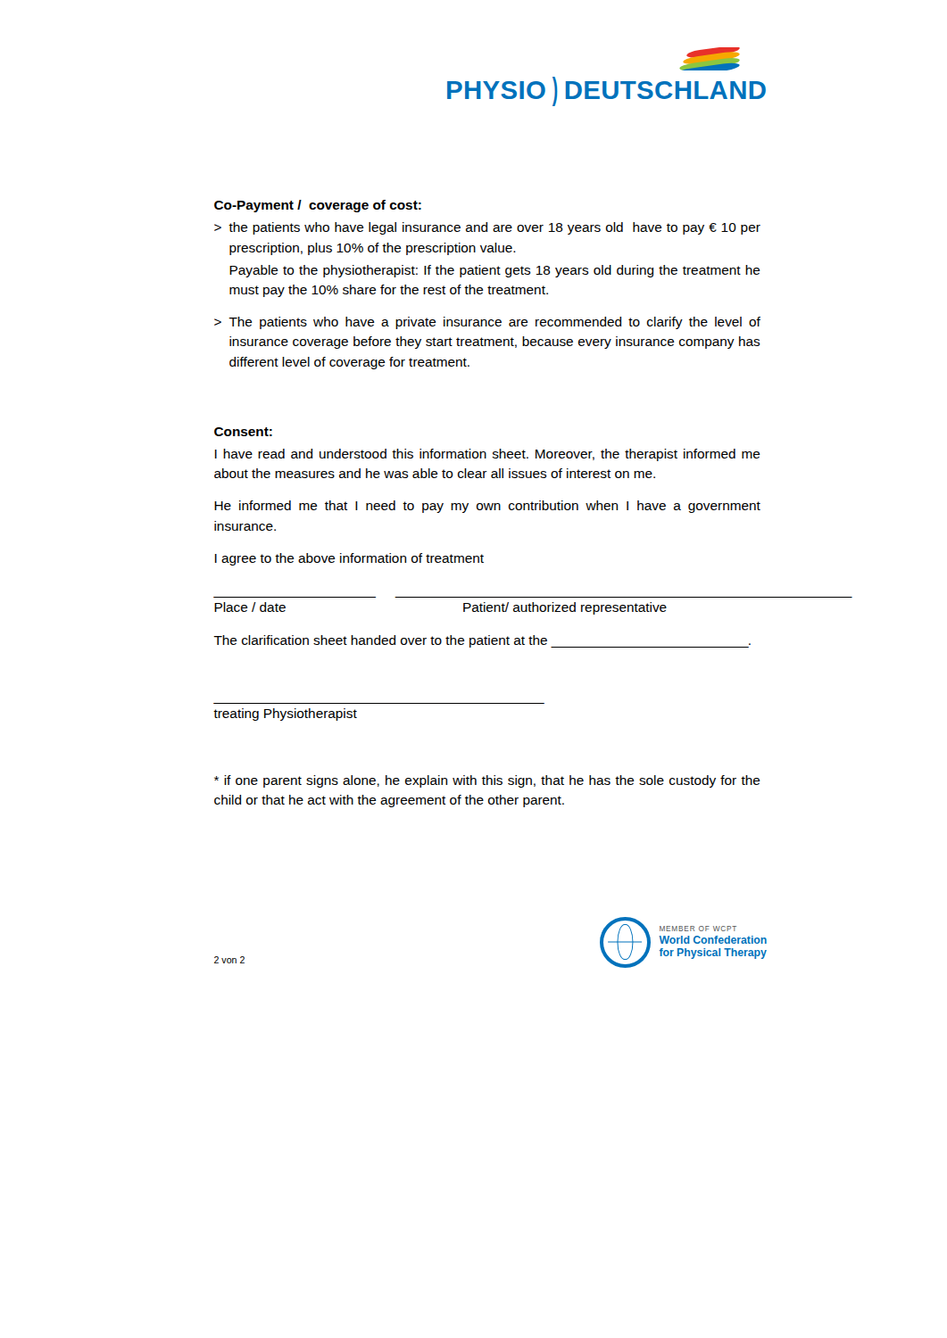PHYSIO) DEUTSCHLAND
Co-Payment / coverage of cost:
> the patients who have legal insurance and are over 18 years old have to pay € 10 per prescription, plus 10% of the prescription value.
Payable to the physiotherapist: If the patient gets 18 years old during the treatment he must pay the 10% share for the rest of the treatment.
> The patients who have a private insurance are recommended to clarify the level of insurance coverage before they start treatment, because every insurance company has different level of coverage for treatment.
Consent:
I have read and understood this information sheet. Moreover, the therapist informed me about the measures and he was able to clear all issues of interest on me.
He informed me that I need to pay my own contribution when I have a government insurance.
I agree to the above information of treatment
_______________________ _________________________________________________________________
Place / date Patient/ authorized representative
The clarification sheet handed over to the patient at the ____________________________.
_______________________________________________
treating Physiotherapist
* if one parent signs alone, he explain with this sign, that he has the sole custody for the child or that he act with the agreement of the other parent.
2 von 2
Member of WCPT
World Confederation
for Physical Therapy